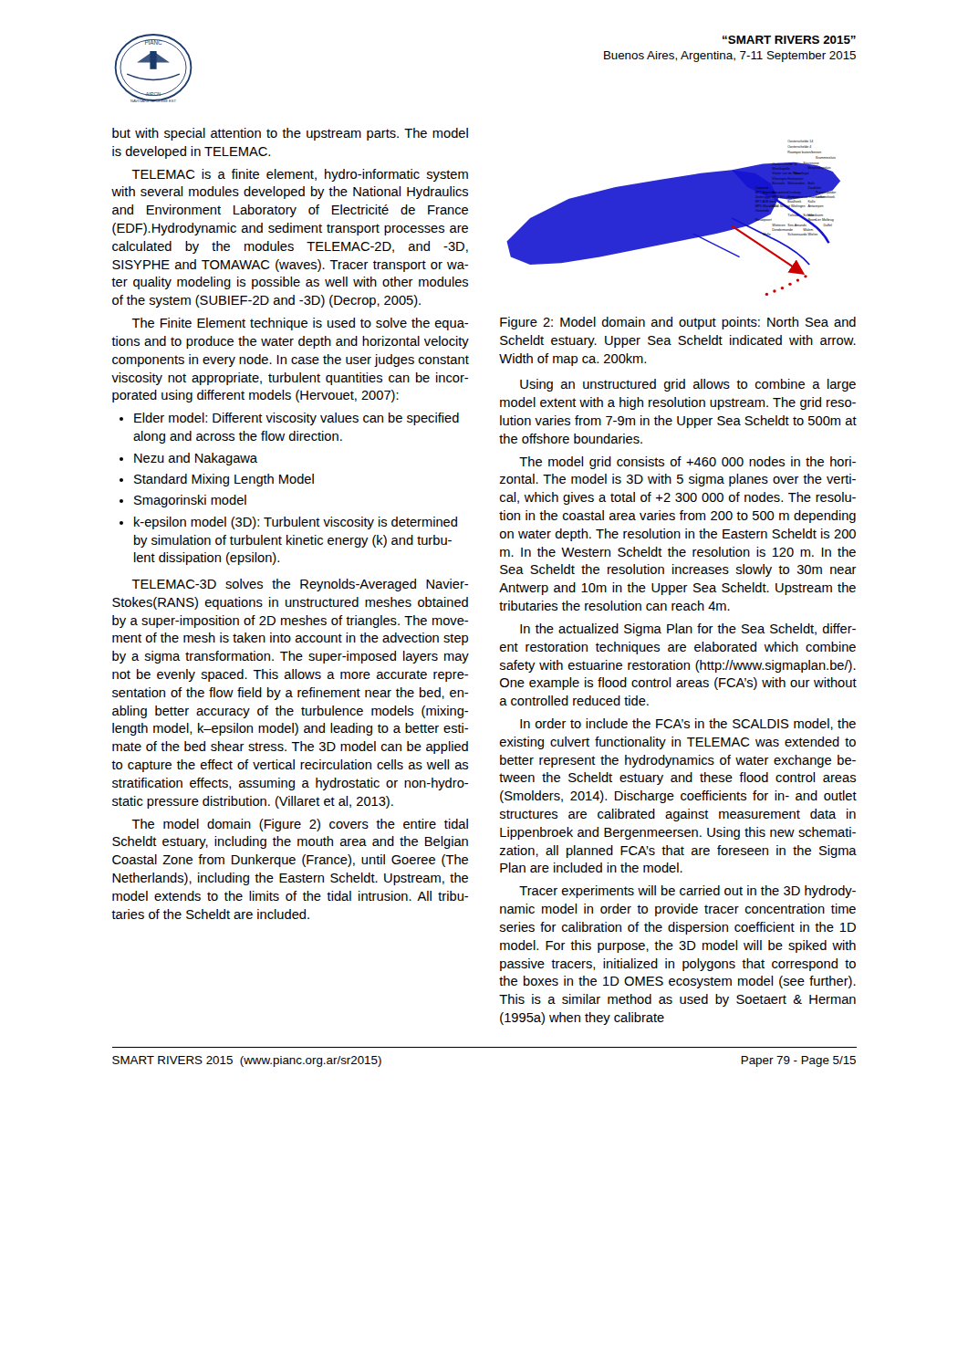PIANC AIPCN NAVIGARE NECESSE EST
“SMART RIVERS 2015”
Buenos Aires, Argentina, 7-11 September 2015
but with special attention to the upstream parts. The model is developed in TELEMAC.
TELEMAC is a finite element, hydro-informatic system with several modules developed by the National Hydraulics and Environment Laboratory of Electricité de France (EDF).Hydrodynamic and sediment transport processes are calculated by the modules TELEMAC-2D, and -3D, SISYPHE and TOMAWAC (waves). Tracer transport or water quality modeling is possible as well with other modules of the system (SUBIEF-2D and -3D) (Decrop, 2005).
The Finite Element technique is used to solve the equations and to produce the water depth and horizontal velocity components in every node. In case the user judges constant viscosity not appropriate, turbulent quantities can be incorporated using different models (Hervouet, 2007):
Elder model: Different viscosity values can be specified along and across the flow direction.
Nezu and Nakagawa
Standard Mixing Length Model
Smagorinski model
k-epsilon model (3D): Turbulent viscosity is determined by simulation of turbulent kinetic energy (k) and turbulent dissipation (epsilon).
TELEMAC-3D solves the Reynolds-Averaged Navier-Stokes(RANS) equations in unstructured meshes obtained by a super-imposition of 2D meshes of triangles. The movement of the mesh is taken into account in the advection step by a sigma transformation. The super-imposed layers may not be evenly spaced. This allows a more accurate representation of the flow field by a refinement near the bed, enabling better accuracy of the turbulence models (mixing-length model, k–epsilon model) and leading to a better estimate of the bed shear stress. The 3D model can be applied to capture the effect of vertical recirculation cells as well as stratification effects, assuming a hydrostatic or non-hydrostatic pressure distribution. (Villaret et al, 2013).
The model domain (Figure 2) covers the entire tidal Scheldt estuary, including the mouth area and the Belgian Coastal Zone from Dunkerque (France), until Goeree (The Netherlands), including the Eastern Scheldt. Upstream, the model extends to the limits of the tidal intrusion. All tributaries of the Scheldt are included.
Oosterschelde 14 Oosterschelde 4 Roompot buiten/binnen Krammersluis Stavenisse Oosterschelde 11 Westkapelle Bergsediepsluis Vlakte van de Raan Vlissingen Marollegat Hansweert Borssele Walsoorden Bath Cadzand MP2 Appelzak Brouwkens Overloop Zandvliet Zeebrugge MP3 Bol van Heist Terneuzen van Hansweert Prosperpolder Liefkenshoek MP1 A2B boei Baalhoek Kallo MP0 Wandelaar MP4 Scheur Wielingen Antwerpen Oostende Hemiksem Tielrode Schelle Lier Molbrug Boom Duffel Nieuwpoort Wetteren Sint-Amands Walem Dendermonde Wielen Melle Schoonaarde
Figure 2: Model domain and output points: North Sea and Scheldt estuary. Upper Sea Scheldt indicated with arrow. Width of map ca. 200km.
Using an unstructured grid allows to combine a large model extent with a high resolution upstream. The grid resolution varies from 7-9m in the Upper Sea Scheldt to 500m at the offshore boundaries.
The model grid consists of +460 000 nodes in the horizontal. The model is 3D with 5 sigma planes over the vertical, which gives a total of +2 300 000 of nodes. The resolution in the coastal area varies from 200 to 500 m depending on water depth. The resolution in the Eastern Scheldt is 200 m. In the Western Scheldt the resolution is 120 m. In the Sea Scheldt the resolution increases slowly to 30m near Antwerp and 10m in the Upper Sea Scheldt. Upstream the tributaries the resolution can reach 4m.
In the actualized Sigma Plan for the Sea Scheldt, different restoration techniques are elaborated which combine safety with estuarine restoration (http://www.sigmaplan.be/). One example is flood control areas (FCA’s) with our without a controlled reduced tide.
In order to include the FCA’s in the SCALDIS model, the existing culvert functionality in TELEMAC was extended to better represent the hydrodynamics of water exchange between the Scheldt estuary and these flood control areas (Smolders, 2014). Discharge coefficients for in- and outlet structures are calibrated against measurement data in Lippenbroek and Bergenmeersen. Using this new schematization, all planned FCA’s that are foreseen in the Sigma Plan are included in the model.
Tracer experiments will be carried out in the 3D hydrodynamic model in order to provide tracer concentration time series for calibration of the dispersion coefficient in the 1D model. For this purpose, the 3D model will be spiked with passive tracers, initialized in polygons that correspond to the boxes in the 1D OMES ecosystem model (see further). This is a similar method as used by Soetaert & Herman (1995a) when they calibrate
SMART RIVERS 2015 (www.pianc.org.ar/sr2015)
Paper 79 - Page 5/15